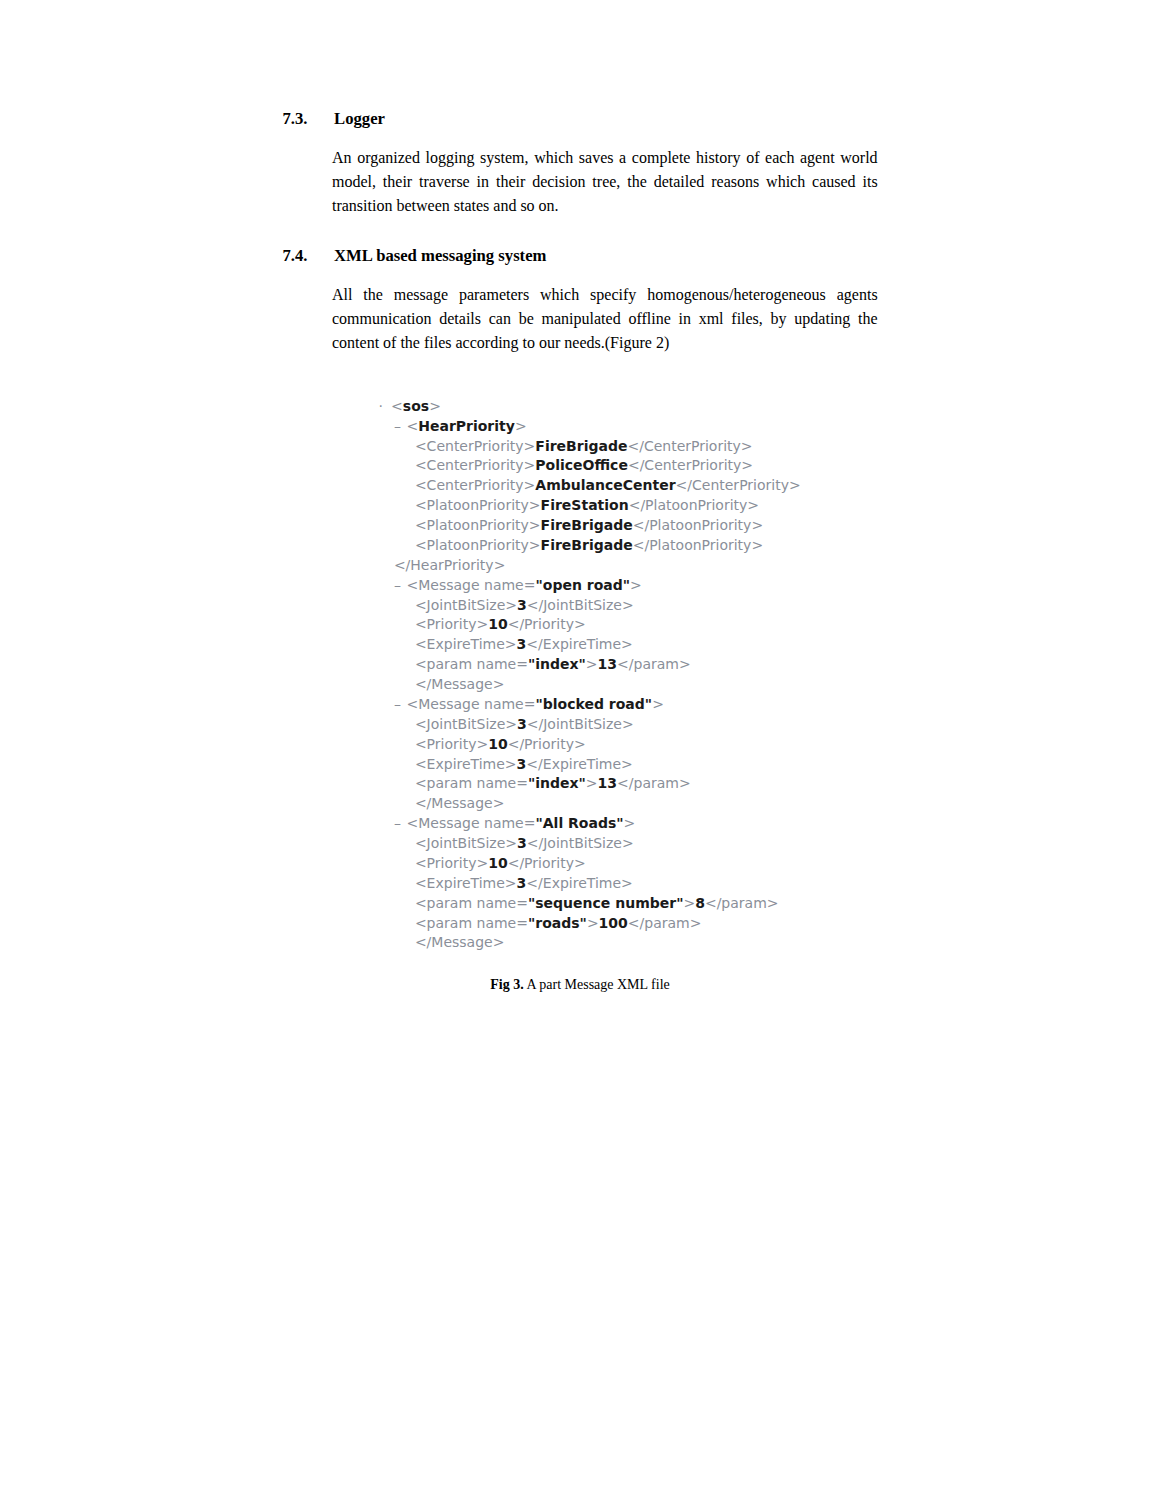7.3. Logger
An organized logging system, which saves a complete history of each agent world model, their traverse in their decision tree, the detailed reasons which caused its transition between states and so on.
7.4. XML based messaging system
All the message parameters which specify homogenous/heterogeneous agents communication details can be manipulated offline in xml files, by updating the content of the files according to our needs.(Figure 2)
·<sos>
–<HearPriority>
<CenterPriority>FireBrigade</CenterPriority>
<CenterPriority>PoliceOffice</CenterPriority>
<CenterPriority>AmbulanceCenter</CenterPriority>
<PlatoonPriority>FireStation</PlatoonPriority>
<PlatoonPriority>FireBrigade</PlatoonPriority>
<PlatoonPriority>FireBrigade</PlatoonPriority>
</HearPriority>
–<Message name="open road">
<JointBitSize>3</JointBitSize>
<Priority>10</Priority>
<ExpireTime>3</ExpireTime>
<param name="index">13</param>
</Message>
–<Message name="blocked road">
<JointBitSize>3</JointBitSize>
<Priority>10</Priority>
<ExpireTime>3</ExpireTime>
<param name="index">13</param>
</Message>
–<Message name="All Roads">
<JointBitSize>3</JointBitSize>
<Priority>10</Priority>
<ExpireTime>3</ExpireTime>
<param name="sequence number">8</param>
<param name="roads">100</param>
</Message>
Fig 3. A part Message XML file